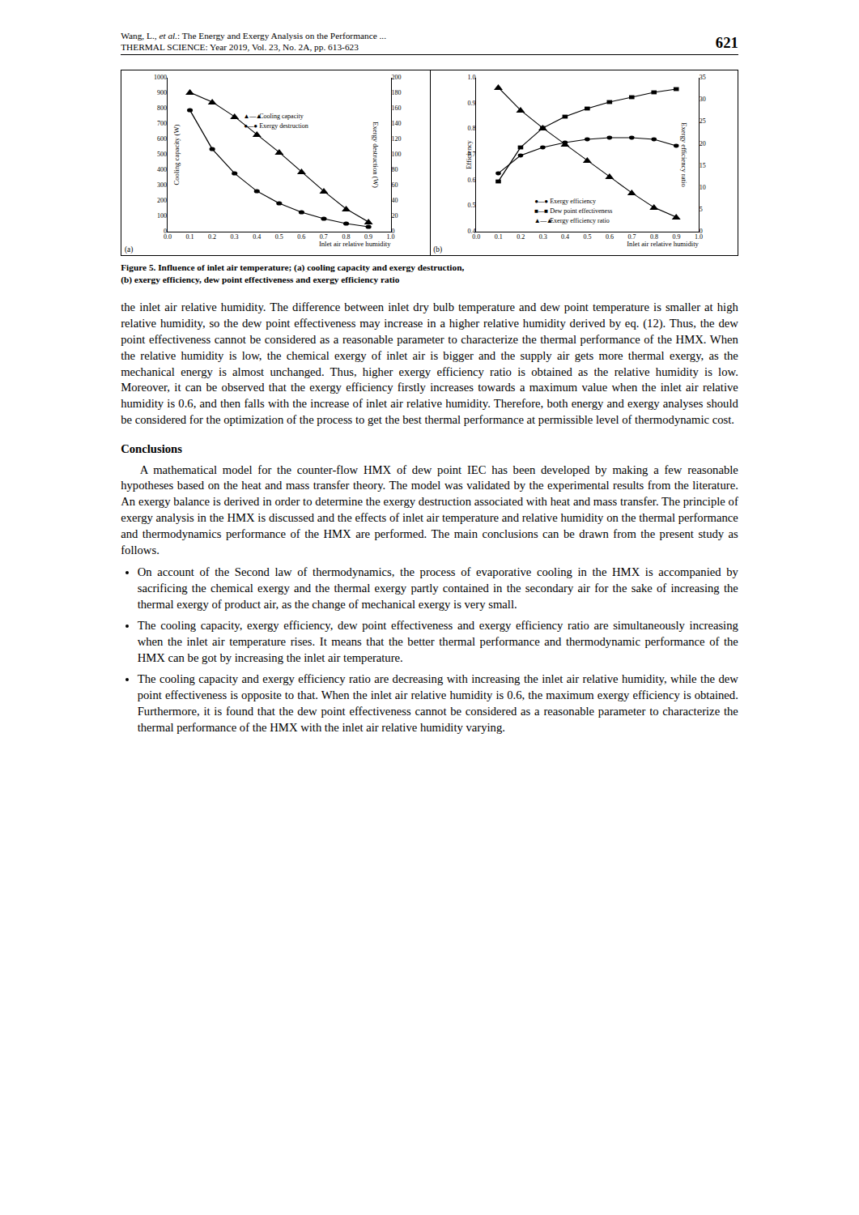Wang, L., et al.: The Energy and Exergy Analysis on the Performance ...
THERMAL SCIENCE: Year 2019, Vol. 23, No. 2A, pp. 613-623
621
Cooling capacity (W)
1000 900 800 700 600 500 400 300 200 100 0
Exergy destruction (W)
200 180 160 140 120 100 80 60 40 20 0
▲—▲ Cooling capacity
●—● Exergy destruction
0.0 0.1 0.2 0.3 0.4 0.5 0.6 0.7 0.8 0.9 1.0
Inlet air relative humidity
(a)
Efficiency
1.0 0.9 0.8 0.7 0.6 0.5 0.4
Exergy efficiency ratio
35 30 25 20 15 10 5 0
●—● Exergy efficiency
■—■ Dew point effectiveness
▲—▲ Exergy efficiency ratio
0.0 0.1 0.2 0.3 0.4 0.5 0.6 0.7 0.8 0.9 1.0
Inlet air relative humidity
(b)
Figure 5. Influence of inlet air temperature; (a) cooling capacity and exergy destruction,
(b) exergy efficiency, dew point effectiveness and exergy efficiency ratio
the inlet air relative humidity. The difference between inlet dry bulb temperature and dew point temperature is smaller at high relative humidity, so the dew point effectiveness may increase in a higher relative humidity derived by eq. (12). Thus, the dew point effectiveness cannot be considered as a reasonable parameter to characterize the thermal performance of the HMX. When the relative humidity is low, the chemical exergy of inlet air is bigger and the supply air gets more thermal exergy, as the mechanical energy is almost unchanged. Thus, higher exergy efficiency ratio is obtained as the relative humidity is low. Moreover, it can be observed that the exergy efficiency firstly increases towards a maximum value when the inlet air relative humidity is 0.6, and then falls with the increase of inlet air relative humidity. Therefore, both energy and exergy analyses should be considered for the optimization of the process to get the best thermal performance at permissible level of thermodynamic cost.
Conclusions
A mathematical model for the counter-flow HMX of dew point IEC has been developed by making a few reasonable hypotheses based on the heat and mass transfer theory. The model was validated by the experimental results from the literature. An exergy balance is derived in order to determine the exergy destruction associated with heat and mass transfer. The principle of exergy analysis in the HMX is discussed and the effects of inlet air temperature and relative humidity on the thermal performance and thermodynamics performance of the HMX are performed. The main conclusions can be drawn from the present study as follows.
On account of the Second law of thermodynamics, the process of evaporative cooling in the HMX is accompanied by sacrificing the chemical exergy and the thermal exergy partly contained in the secondary air for the sake of increasing the thermal exergy of product air, as the change of mechanical exergy is very small.
The cooling capacity, exergy efficiency, dew point effectiveness and exergy efficiency ratio are simultaneously increasing when the inlet air temperature rises. It means that the better thermal performance and thermodynamic performance of the HMX can be got by increasing the inlet air temperature.
The cooling capacity and exergy efficiency ratio are decreasing with increasing the inlet air relative humidity, while the dew point effectiveness is opposite to that. When the inlet air relative humidity is 0.6, the maximum exergy efficiency is obtained. Furthermore, it is found that the dew point effectiveness cannot be considered as a reasonable parameter to characterize the thermal performance of the HMX with the inlet air relative humidity varying.